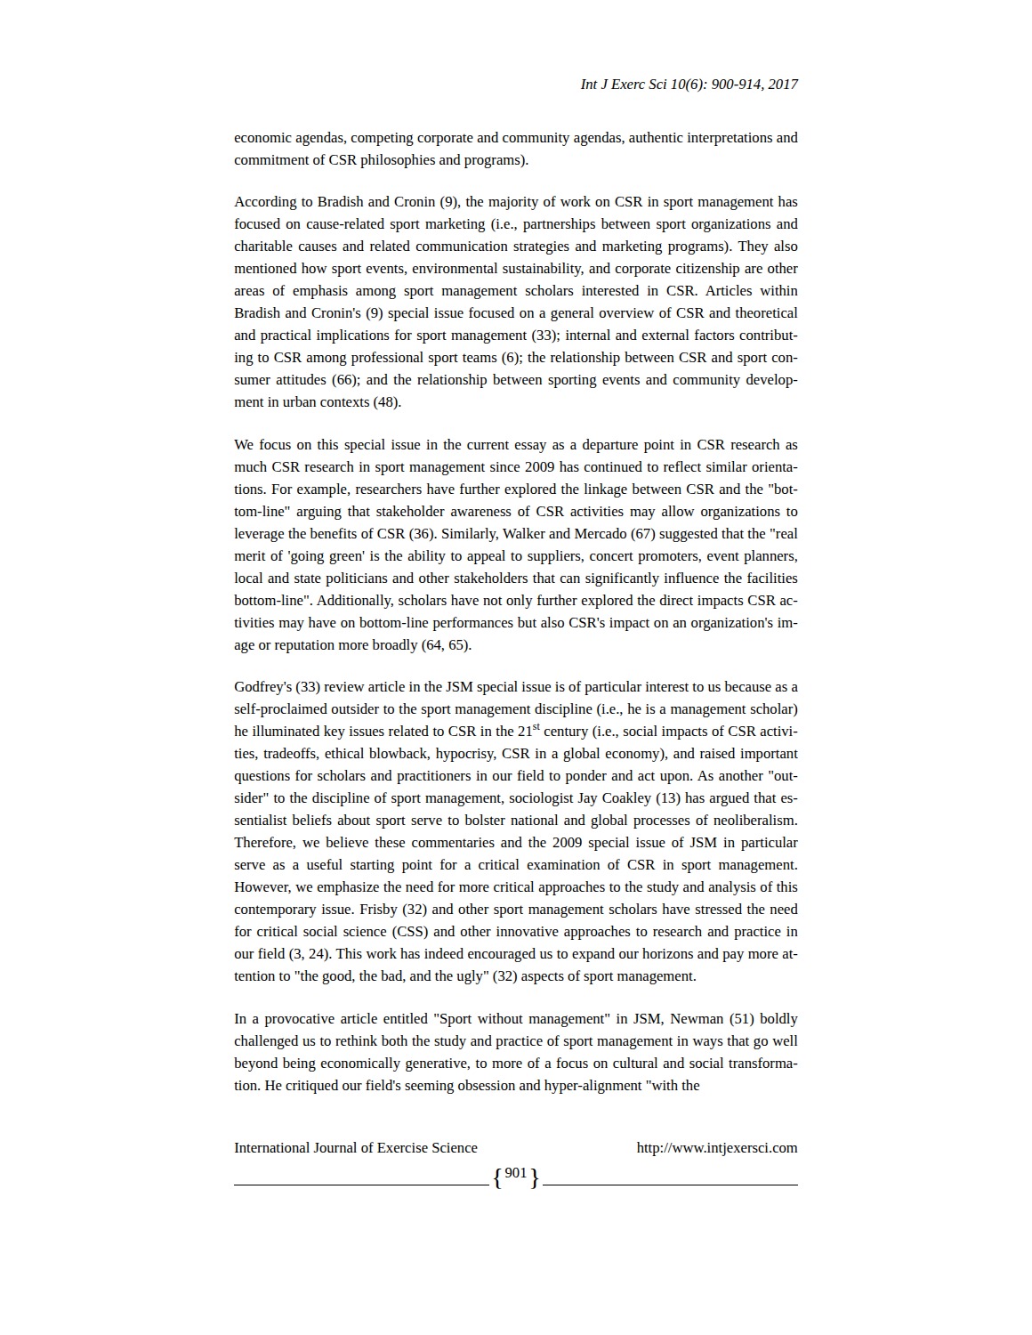Int J Exerc Sci 10(6): 900-914, 2017
economic agendas, competing corporate and community agendas, authentic interpretations and commitment of CSR philosophies and programs).
According to Bradish and Cronin (9), the majority of work on CSR in sport management has focused on cause-related sport marketing (i.e., partnerships between sport organizations and charitable causes and related communication strategies and marketing programs). They also mentioned how sport events, environmental sustainability, and corporate citizenship are other areas of emphasis among sport management scholars interested in CSR. Articles within Bradish and Cronin's (9) special issue focused on a general overview of CSR and theoretical and practical implications for sport management (33); internal and external factors contributing to CSR among professional sport teams (6); the relationship between CSR and sport consumer attitudes (66); and the relationship between sporting events and community development in urban contexts (48).
We focus on this special issue in the current essay as a departure point in CSR research as much CSR research in sport management since 2009 has continued to reflect similar orientations. For example, researchers have further explored the linkage between CSR and the "bottom-line" arguing that stakeholder awareness of CSR activities may allow organizations to leverage the benefits of CSR (36). Similarly, Walker and Mercado (67) suggested that the "real merit of 'going green' is the ability to appeal to suppliers, concert promoters, event planners, local and state politicians and other stakeholders that can significantly influence the facilities bottom-line". Additionally, scholars have not only further explored the direct impacts CSR activities may have on bottom-line performances but also CSR's impact on an organization's image or reputation more broadly (64, 65).
Godfrey's (33) review article in the JSM special issue is of particular interest to us because as a self-proclaimed outsider to the sport management discipline (i.e., he is a management scholar) he illuminated key issues related to CSR in the 21st century (i.e., social impacts of CSR activities, tradeoffs, ethical blowback, hypocrisy, CSR in a global economy), and raised important questions for scholars and practitioners in our field to ponder and act upon. As another "outsider" to the discipline of sport management, sociologist Jay Coakley (13) has argued that essentialist beliefs about sport serve to bolster national and global processes of neoliberalism. Therefore, we believe these commentaries and the 2009 special issue of JSM in particular serve as a useful starting point for a critical examination of CSR in sport management. However, we emphasize the need for more critical approaches to the study and analysis of this contemporary issue. Frisby (32) and other sport management scholars have stressed the need for critical social science (CSS) and other innovative approaches to research and practice in our field (3, 24). This work has indeed encouraged us to expand our horizons and pay more attention to "the good, the bad, and the ugly" (32) aspects of sport management.
In a provocative article entitled "Sport without management" in JSM, Newman (51) boldly challenged us to rethink both the study and practice of sport management in ways that go well beyond being economically generative, to more of a focus on cultural and social transformation. He critiqued our field's seeming obsession and hyper-alignment "with the
International Journal of Exercise Science http://www.intjexersci.com
901